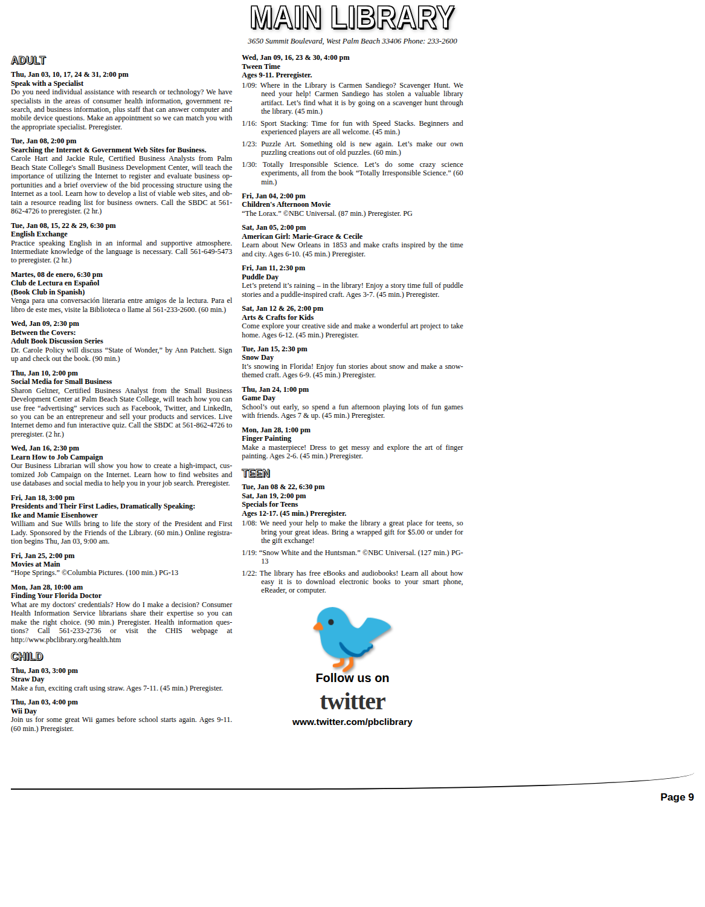MAIN LIBRARY
3650 Summit Boulevard, West Palm Beach 33406 Phone: 233-2600
ADULT
Thu, Jan 03, 10, 17, 24 & 31, 2:00 pm
Speak with a Specialist
Do you need individual assistance with research or technology? We have specialists in the areas of consumer health information, government research, and business information, plus staff that can answer computer and mobile device questions. Make an appointment so we can match you with the appropriate specialist. Preregister.
Tue, Jan 08, 2:00 pm
Searching the Internet & Government Web Sites for Business.
Carole Hart and Jackie Rule, Certified Business Analysts from Palm Beach State College's Small Business Development Center, will teach the importance of utilizing the Internet to register and evaluate business opportunities and a brief overview of the bid processing structure using the Internet as a tool. Learn how to develop a list of viable web sites, and obtain a resource reading list for business owners. Call the SBDC at 561-862-4726 to preregister. (2 hr.)
Tue, Jan 08, 15, 22 & 29, 6:30 pm
English Exchange
Practice speaking English in an informal and supportive atmosphere. Intermediate knowledge of the language is necessary. Call 561-649-5473 to preregister. (2 hr.)
Martes, 08 de enero, 6:30 pm
Club de Lectura en Español
(Book Club in Spanish)
Venga para una conversación literaria entre amigos de la lectura. Para el libro de este mes, visite la Biblioteca o llame al 561-233-2600. (60 min.)
Wed, Jan 09, 2:30 pm
Between the Covers:
Adult Book Discussion Series
Dr. Carole Policy will discuss “State of Wonder,” by Ann Patchett. Sign up and check out the book. (90 min.)
Thu, Jan 10, 2:00 pm
Social Media for Small Business
Sharon Geltner, Certified Business Analyst from the Small Business Development Center at Palm Beach State College, will teach how you can use free “advertising” services such as Facebook, Twitter, and LinkedIn, so you can be an entrepreneur and sell your products and services. Live Internet demo and fun interactive quiz. Call the SBDC at 561-862-4726 to preregister. (2 hr.)
Wed, Jan 16, 2:30 pm
Learn How to Job Campaign
Our Business Librarian will show you how to create a high-impact, customized Job Campaign on the Internet. Learn how to find websites and use databases and social media to help you in your job search. Preregister.
Fri, Jan 18, 3:00 pm
Presidents and Their First Ladies, Dramatically Speaking:
Ike and Mamie Eisenhower
William and Sue Wills bring to life the story of the President and First Lady. Sponsored by the Friends of the Library. (60 min.) Online registration begins Thu, Jan 03, 9:00 am.
Fri, Jan 25, 2:00 pm
Movies at Main
“Hope Springs.” ©Columbia Pictures. (100 min.) PG-13
Mon, Jan 28, 10:00 am
Finding Your Florida Doctor
What are my doctors' credentials? How do I make a decision? Consumer Health Information Service librarians share their expertise so you can make the right choice. (90 min.) Preregister. Health information questions? Call 561-233-2736 or visit the CHIS webpage at http://www.pbclibrary.org/health.htm
CHILD
Thu, Jan 03, 3:00 pm
Straw Day
Make a fun, exciting craft using straw. Ages 7-11. (45 min.) Preregister.
Thu, Jan 03, 4:00 pm
Wii Day
Join us for some great Wii games before school starts again. Ages 9-11. (60 min.) Preregister.
Wed, Jan 09, 16, 23 & 30, 4:00 pm
Tween Time
Ages 9-11. Preregister.
1/09: Where in the Library is Carmen Sandiego? Scavenger Hunt. We need your help! Carmen Sandiego has stolen a valuable library artifact. Let’s find what it is by going on a scavenger hunt through the library. (45 min.)
1/16: Sport Stacking: Time for fun with Speed Stacks. Beginners and experienced players are all welcome. (45 min.)
1/23: Puzzle Art. Something old is new again. Let’s make our own puzzling creations out of old puzzles. (60 min.)
1/30: Totally Irresponsible Science. Let’s do some crazy science experiments, all from the book “Totally Irresponsible Science.” (60 min.)
Fri, Jan 04, 2:00 pm
Children's Afternoon Movie
“The Lorax.” ©NBC Universal. (87 min.) Preregister. PG
Sat, Jan 05, 2:00 pm
American Girl: Marie-Grace & Cecile
Learn about New Orleans in 1853 and make crafts inspired by the time and city. Ages 6-10. (45 min.) Preregister.
Fri, Jan 11, 2:30 pm
Puddle Day
Let’s pretend it’s raining – in the library! Enjoy a story time full of puddle stories and a puddle-inspired craft. Ages 3-7. (45 min.) Preregister.
Sat, Jan 12 & 26, 2:00 pm
Arts & Crafts for Kids
Come explore your creative side and make a wonderful art project to take home. Ages 6-12. (45 min.) Preregister.
Tue, Jan 15, 2:30 pm
Snow Day
It’s snowing in Florida! Enjoy fun stories about snow and make a snow-themed craft. Ages 6-9. (45 min.) Preregister.
Thu, Jan 24, 1:00 pm
Game Day
School’s out early, so spend a fun afternoon playing lots of fun games with friends. Ages 7 & up. (45 min.) Preregister.
Mon, Jan 28, 1:00 pm
Finger Painting
Make a masterpiece! Dress to get messy and explore the art of finger painting. Ages 2-6. (45 min.) Preregister.
TEEN
Tue, Jan 08 & 22, 6:30 pm
Sat, Jan 19, 2:00 pm
Specials for Teens
Ages 12-17. (45 min.) Preregister.
1/08: We need your help to make the library a great place for teens, so bring your great ideas. Bring a wrapped gift for $5.00 or under for the gift exchange!
1/19: “Snow White and the Huntsman.” ©NBC Universal. (127 min.) PG-13
1/22: The library has free eBooks and audiobooks! Learn all about how easy it is to download electronic books to your smart phone, eReader, or computer.
🐦
Follow us on
twitter
www.twitter.com/pbclibrary
Page 9